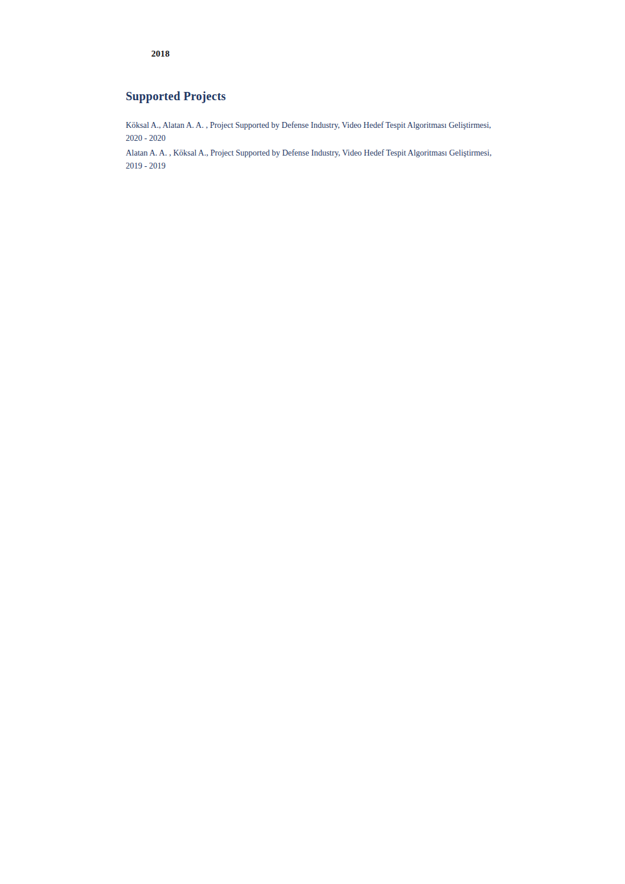2018
Supported Projects
Köksal A., Alatan A. A. , Project Supported by Defense Industry, Video Hedef Tespit Algoritması Geliştirmesi, 2020 - 2020
Alatan A. A. , Köksal A., Project Supported by Defense Industry, Video Hedef Tespit Algoritması Geliştirmesi, 2019 - 2019